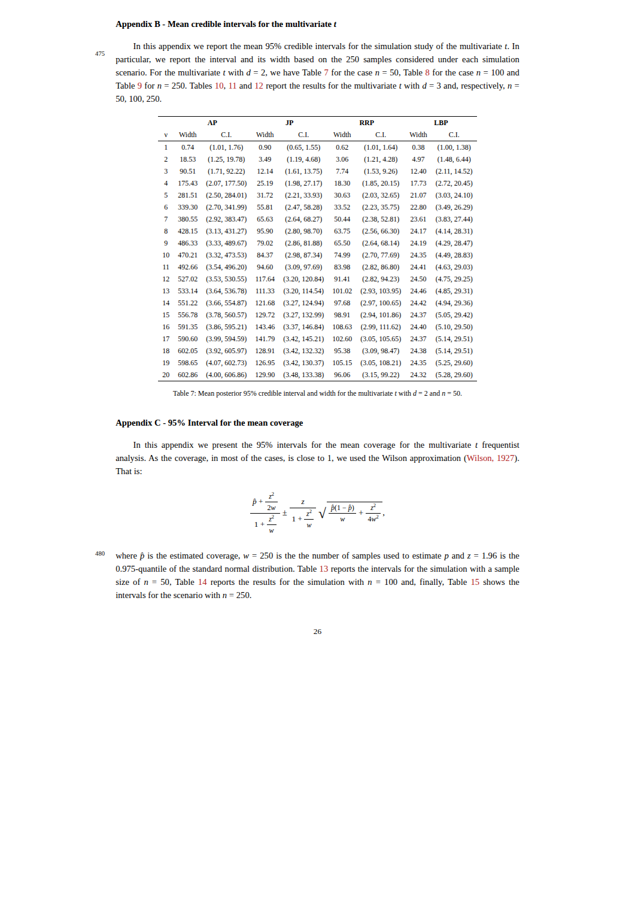Appendix B - Mean credible intervals for the multivariate t
In this appendix we report the mean 95% credible intervals for the simulation study of the multivariate t. In particular, we report the interval and its width based on the 250 samples considered under each simulation scenario. For the multivariate t with d = 2, we have Table 7 for the case n = 50, Table 8 for the case n = 100 and Table 9 for n = 250. Tables 10, 11 and 12 report the results for the multivariate t with d = 3 and, respectively, n = 50, 100, 250.
475
Table 7: Mean posterior 95% credible interval and width for the multivariate t with d = 2 and n = 50.
| | AP | JP | RRP | LBP |
| --- | --- | --- | --- | --- |
| ν | Width | C.I. | Width | C.I. | Width | C.I. | Width | C.I. |
| 1 | 0.74 | (1.01, 1.76) | 0.90 | (0.65, 1.55) | 0.62 | (1.01, 1.64) | 0.38 | (1.00, 1.38) |
| 2 | 18.53 | (1.25, 19.78) | 3.49 | (1.19, 4.68) | 3.06 | (1.21, 4.28) | 4.97 | (1.48, 6.44) |
| 3 | 90.51 | (1.71, 92.22) | 12.14 | (1.61, 13.75) | 7.74 | (1.53, 9.26) | 12.40 | (2.11, 14.52) |
| 4 | 175.43 | (2.07, 177.50) | 25.19 | (1.98, 27.17) | 18.30 | (1.85, 20.15) | 17.73 | (2.72, 20.45) |
| 5 | 281.51 | (2.50, 284.01) | 31.72 | (2.21, 33.93) | 30.63 | (2.03, 32.65) | 21.07 | (3.03, 24.10) |
| 6 | 339.30 | (2.70, 341.99) | 55.81 | (2.47, 58.28) | 33.52 | (2.23, 35.75) | 22.80 | (3.49, 26.29) |
| 7 | 380.55 | (2.92, 383.47) | 65.63 | (2.64, 68.27) | 50.44 | (2.38, 52.81) | 23.61 | (3.83, 27.44) |
| 8 | 428.15 | (3.13, 431.27) | 95.90 | (2.80, 98.70) | 63.75 | (2.56, 66.30) | 24.17 | (4.14, 28.31) |
| 9 | 486.33 | (3.33, 489.67) | 79.02 | (2.86, 81.88) | 65.50 | (2.64, 68.14) | 24.19 | (4.29, 28.47) |
| 10 | 470.21 | (3.32, 473.53) | 84.37 | (2.98, 87.34) | 74.99 | (2.70, 77.69) | 24.35 | (4.49, 28.83) |
| 11 | 492.66 | (3.54, 496.20) | 94.60 | (3.09, 97.69) | 83.98 | (2.82, 86.80) | 24.41 | (4.63, 29.03) |
| 12 | 527.02 | (3.53, 530.55) | 117.64 | (3.20, 120.84) | 91.41 | (2.82, 94.23) | 24.50 | (4.75, 29.25) |
| 13 | 533.14 | (3.64, 536.78) | 111.33 | (3.20, 114.54) | 101.02 | (2.93, 103.95) | 24.46 | (4.85, 29.31) |
| 14 | 551.22 | (3.66, 554.87) | 121.68 | (3.27, 124.94) | 97.68 | (2.97, 100.65) | 24.42 | (4.94, 29.36) |
| 15 | 556.78 | (3.78, 560.57) | 129.72 | (3.27, 132.99) | 98.91 | (2.94, 101.86) | 24.37 | (5.05, 29.42) |
| 16 | 591.35 | (3.86, 595.21) | 143.46 | (3.37, 146.84) | 108.63 | (2.99, 111.62) | 24.40 | (5.10, 29.50) |
| 17 | 590.60 | (3.99, 594.59) | 141.79 | (3.42, 145.21) | 102.60 | (3.05, 105.65) | 24.37 | (5.14, 29.51) |
| 18 | 602.05 | (3.92, 605.97) | 128.91 | (3.42, 132.32) | 95.38 | (3.09, 98.47) | 24.38 | (5.14, 29.51) |
| 19 | 598.65 | (4.07, 602.73) | 126.95 | (3.42, 130.37) | 105.15 | (3.05, 108.21) | 24.35 | (5.25, 29.60) |
| 20 | 602.86 | (4.00, 606.86) | 129.90 | (3.48, 133.38) | 96.06 | (3.15, 99.22) | 24.32 | (5.28, 29.60) |
Appendix C - 95% Interval for the mean coverage
In this appendix we present the 95% intervals for the mean coverage for the multivariate t frequentist analysis. As the coverage, in most of the cases, is close to 1, we used the Wilson approximation (Wilson, 1927). That is:
p̂ + z2 2w 1 + z2 w ± z 1 + z2 w √ p̂(1 − p̂) w + z2 4w2 ,
where p̂ is the estimated coverage, w = 250 is the the number of samples used to estimate p and z = 1.96 is the 0.975-quantile of the standard normal distribution. Table 13 reports the intervals for the simulation with a sample size of n = 50, Table 14 reports the results for the simulation with n = 100 and, finally, Table 15 shows the intervals for the scenario with n = 250.
480
26